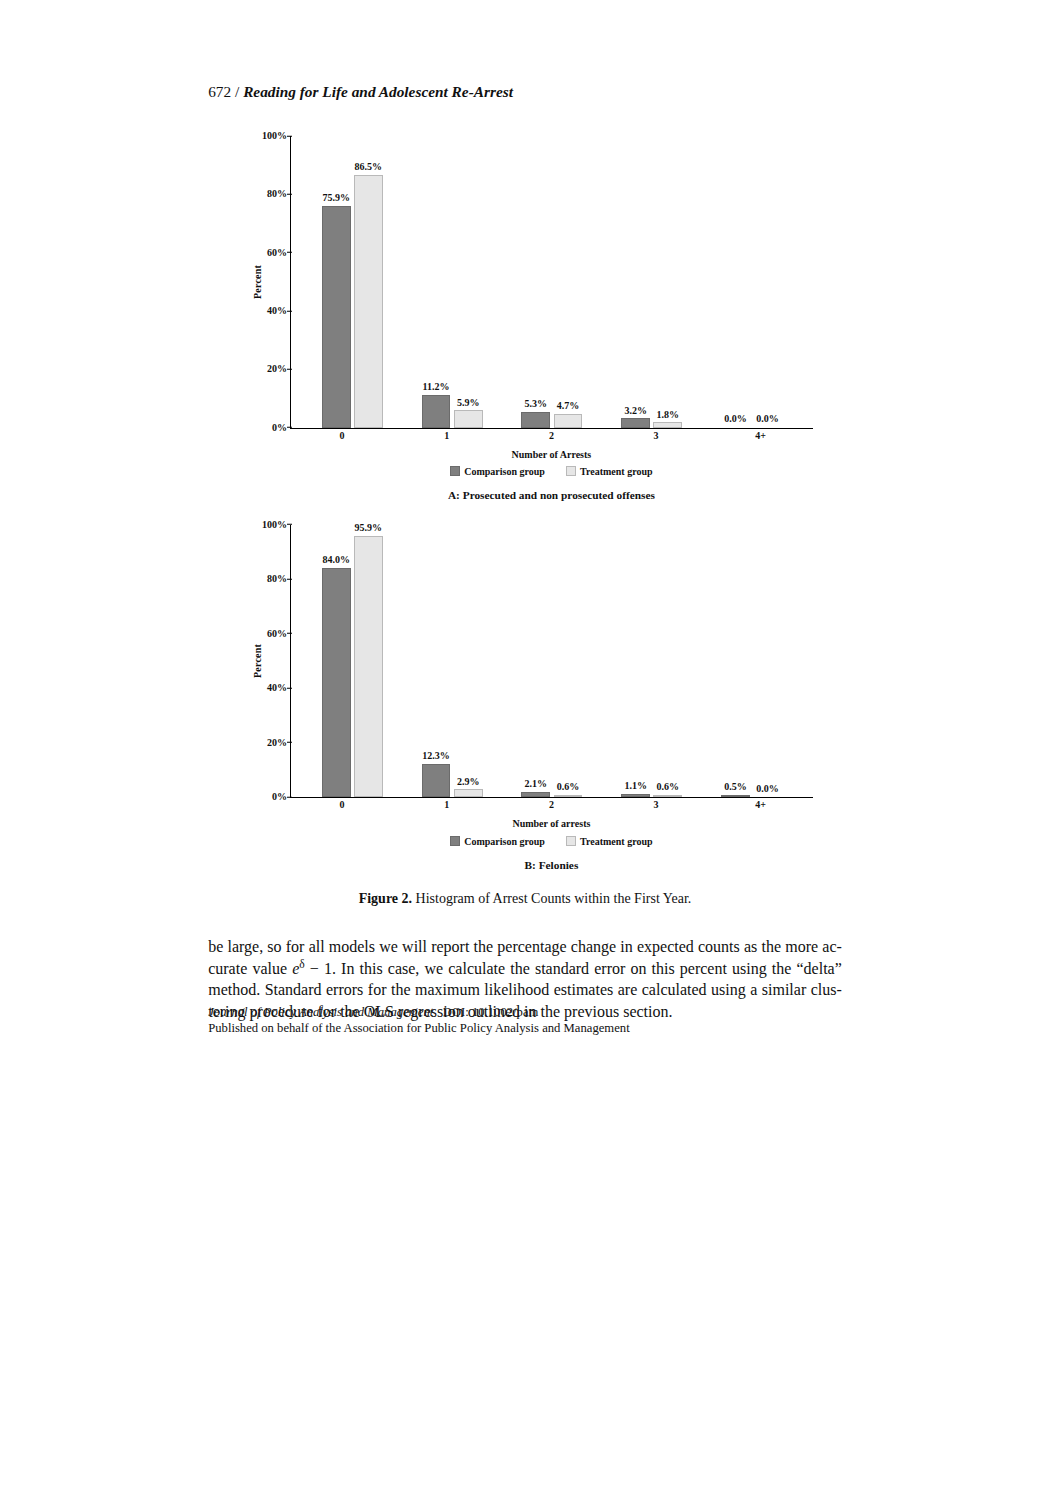672 / Reading for Life and Adolescent Re-Arrest
Percent 100% 80% 60% 40% 20% 0%
75.9%
86.5%
11.2%
5.9%
5.3%
4.7%
3.2%
1.8%
0.0%
0.0%
0 1 2 3 4+
Number of Arrests
Comparison group Treatment group
A: Prosecuted and non prosecuted offenses
Percent 100% 80% 60% 40% 20% 0%
84.0%
95.9%
12.3%
2.9%
2.1%
0.6%
1.1%
0.6%
0.5%
0.0%
0 1 2 3 4+
Number of arrests
Comparison group Treatment group
B: Felonies
Figure 2. Histogram of Arrest Counts within the First Year.
be large, so for all models we will report the percentage change in expected counts as the more accurate value eδ − 1. In this case, we calculate the standard error on this percent using the “delta” method. Standard errors for the maximum likelihood estimates are calculated using a similar clustering procedure for the OLS regression outlined in the previous section.
Journal of Policy Analysis and Management DOI: 10.1002/pam
Published on behalf of the Association for Public Policy Analysis and Management